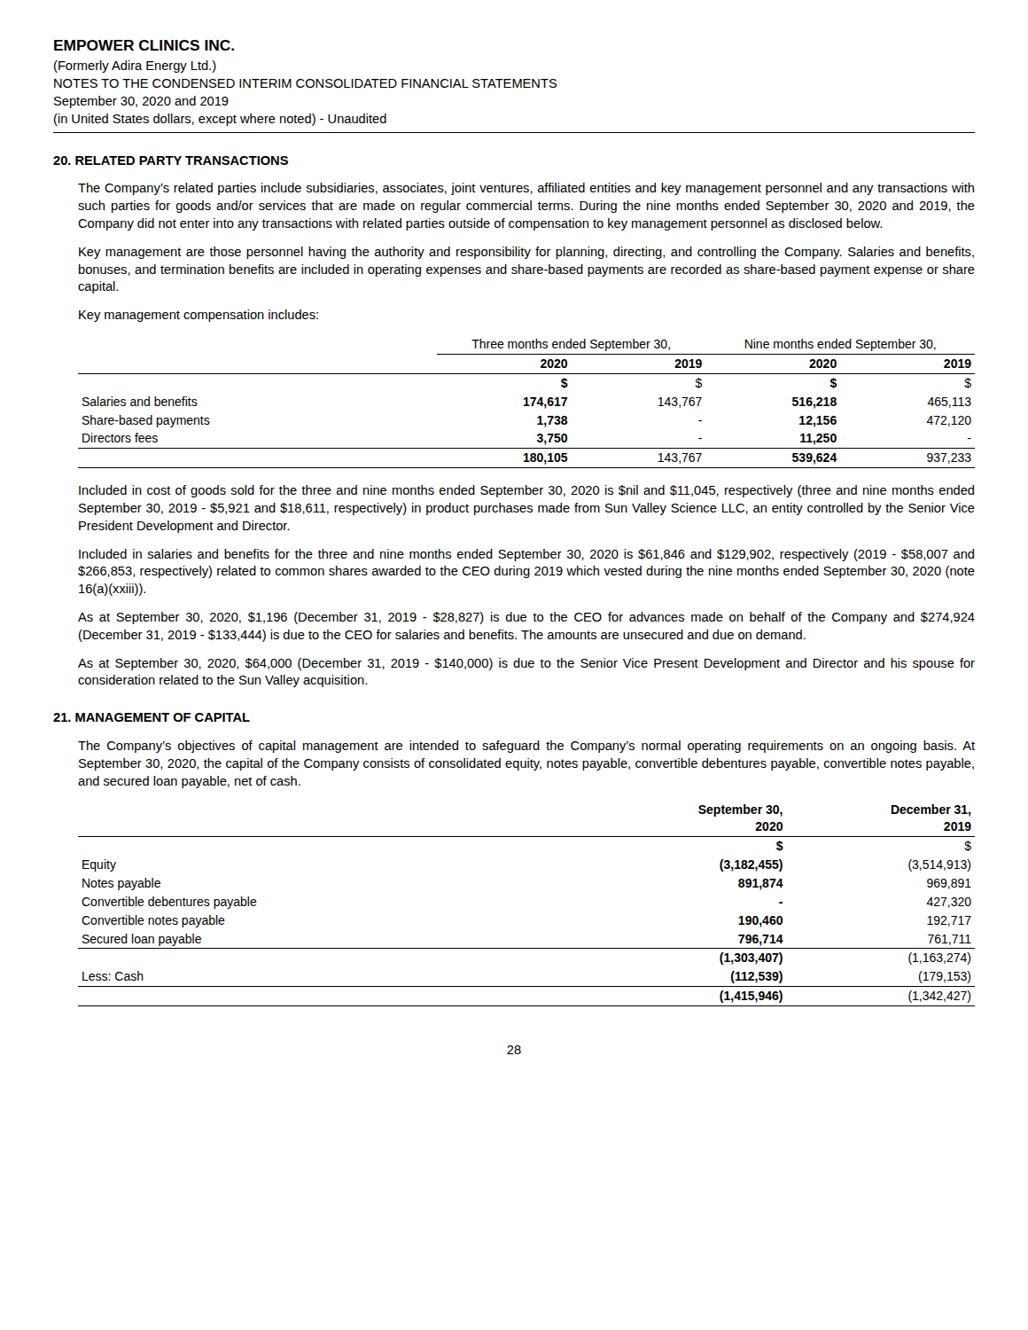EMPOWER CLINICS INC.
(Formerly Adira Energy Ltd.)
NOTES TO THE CONDENSED INTERIM CONSOLIDATED FINANCIAL STATEMENTS
September 30, 2020 and 2019
(in United States dollars, except where noted) - Unaudited
20. RELATED PARTY TRANSACTIONS
The Company’s related parties include subsidiaries, associates, joint ventures, affiliated entities and key management personnel and any transactions with such parties for goods and/or services that are made on regular commercial terms. During the nine months ended September 30, 2020 and 2019, the Company did not enter into any transactions with related parties outside of compensation to key management personnel as disclosed below.
Key management are those personnel having the authority and responsibility for planning, directing, and controlling the Company. Salaries and benefits, bonuses, and termination benefits are included in operating expenses and share-based payments are recorded as share-based payment expense or share capital.
Key management compensation includes:
| | Three months ended September 30, | Nine months ended September 30, |
| | 2020 | 2019 | 2020 | 2019 |
| | $ | $ | $ | $ |
| Salaries and benefits | 174,617 | 143,767 | 516,218 | 465,113 |
| Share-based payments | 1,738 | - | 12,156 | 472,120 |
| Directors fees | 3,750 | - | 11,250 | - |
| | 180,105 | 143,767 | 539,624 | 937,233 |
Included in cost of goods sold for the three and nine months ended September 30, 2020 is $nil and $11,045, respectively (three and nine months ended September 30, 2019 - $5,921 and $18,611, respectively) in product purchases made from Sun Valley Science LLC, an entity controlled by the Senior Vice President Development and Director.
Included in salaries and benefits for the three and nine months ended September 30, 2020 is $61,846 and $129,902, respectively (2019 - $58,007 and $266,853, respectively) related to common shares awarded to the CEO during 2019 which vested during the nine months ended September 30, 2020 (note 16(a)(xxiii)).
As at September 30, 2020, $1,196 (December 31, 2019 - $28,827) is due to the CEO for advances made on behalf of the Company and $274,924 (December 31, 2019 - $133,444) is due to the CEO for salaries and benefits. The amounts are unsecured and due on demand.
As at September 30, 2020, $64,000 (December 31, 2019 - $140,000) is due to the Senior Vice Present Development and Director and his spouse for consideration related to the Sun Valley acquisition.
21. MANAGEMENT OF CAPITAL
The Company’s objectives of capital management are intended to safeguard the Company’s normal operating requirements on an ongoing basis. At September 30, 2020, the capital of the Company consists of consolidated equity, notes payable, convertible debentures payable, convertible notes payable, and secured loan payable, net of cash.
| | September 30, 2020 | December 31, 2019 |
| | $ | $ |
| Equity | (3,182,455) | (3,514,913) |
| Notes payable | 891,874 | 969,891 |
| Convertible debentures payable | - | 427,320 |
| Convertible notes payable | 190,460 | 192,717 |
| Secured loan payable | 796,714 | 761,711 |
| | (1,303,407) | (1,163,274) |
| Less: Cash | (112,539) | (179,153) |
| | (1,415,946) | (1,342,427) |
28